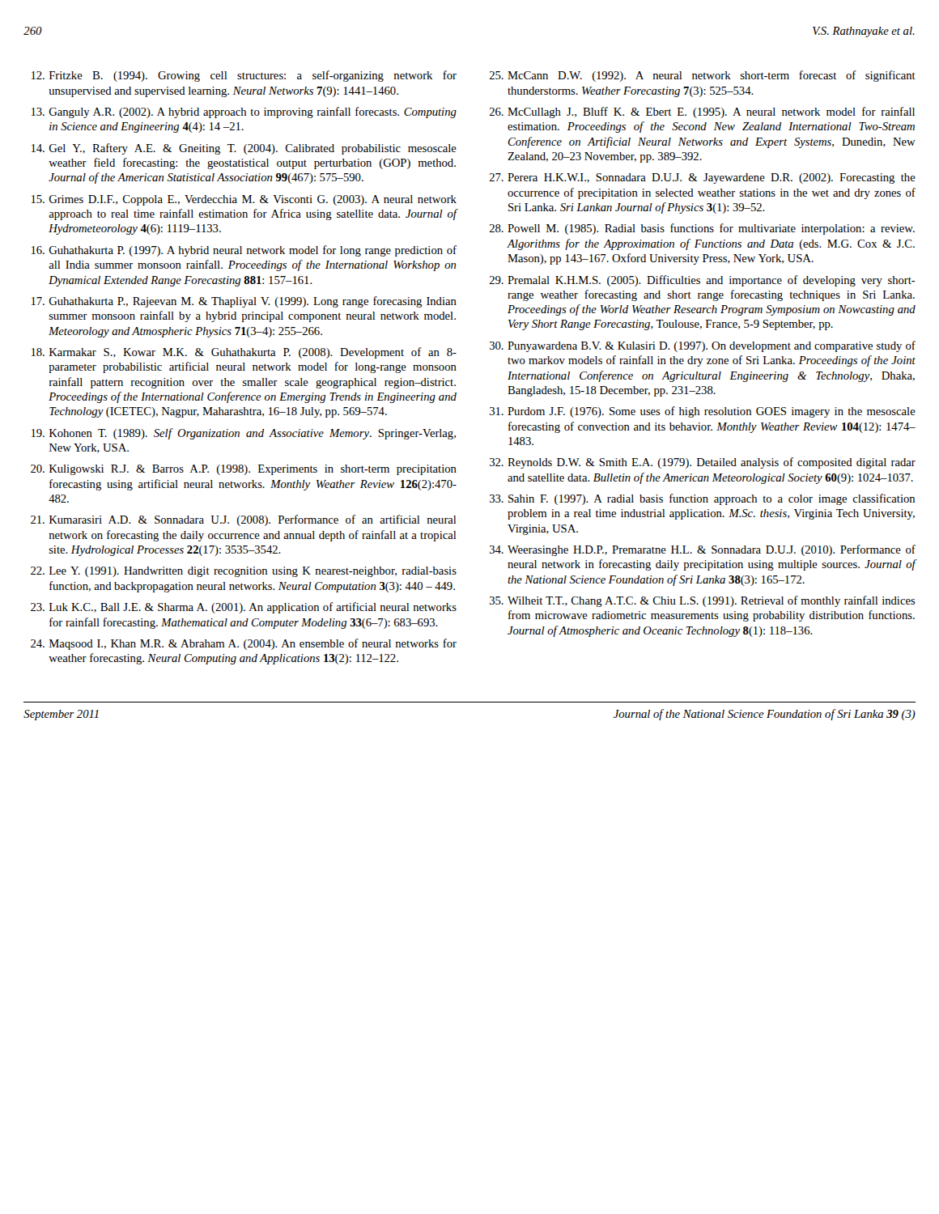260 V.S. Rathnayake et al.
12. Fritzke B. (1994). Growing cell structures: a self-organizing network for unsupervised and supervised learning. Neural Networks 7(9): 1441–1460.
13. Ganguly A.R. (2002). A hybrid approach to improving rainfall forecasts. Computing in Science and Engineering 4(4): 14 –21.
14. Gel Y., Raftery A.E. & Gneiting T. (2004). Calibrated probabilistic mesoscale weather field forecasting: the geostatistical output perturbation (GOP) method. Journal of the American Statistical Association 99(467): 575–590.
15. Grimes D.I.F., Coppola E., Verdecchia M. & Visconti G. (2003). A neural network approach to real time rainfall estimation for Africa using satellite data. Journal of Hydrometeorology 4(6): 1119–1133.
16. Guhathakurta P. (1997). A hybrid neural network model for long range prediction of all India summer monsoon rainfall. Proceedings of the International Workshop on Dynamical Extended Range Forecasting 881: 157–161.
17. Guhathakurta P., Rajeevan M. & Thapliyal V. (1999). Long range forecasing Indian summer monsoon rainfall by a hybrid principal component neural network model. Meteorology and Atmospheric Physics 71(3–4): 255–266.
18. Karmakar S., Kowar M.K. & Guhathakurta P. (2008). Development of an 8-parameter probabilistic artificial neural network model for long-range monsoon rainfall pattern recognition over the smaller scale geographical region–district. Proceedings of the International Conference on Emerging Trends in Engineering and Technology (ICETEC), Nagpur, Maharashtra, 16–18 July, pp. 569–574.
19. Kohonen T. (1989). Self Organization and Associative Memory. Springer-Verlag, New York, USA.
20. Kuligowski R.J. & Barros A.P. (1998). Experiments in short-term precipitation forecasting using artificial neural networks. Monthly Weather Review 126(2):470-482.
21. Kumarasiri A.D. & Sonnadara U.J. (2008). Performance of an artificial neural network on forecasting the daily occurrence and annual depth of rainfall at a tropical site. Hydrological Processes 22(17): 3535–3542.
22. Lee Y. (1991). Handwritten digit recognition using K nearest-neighbor, radial-basis function, and backpropagation neural networks. Neural Computation 3(3): 440 – 449.
23. Luk K.C., Ball J.E. & Sharma A. (2001). An application of artificial neural networks for rainfall forecasting. Mathematical and Computer Modeling 33(6–7): 683–693.
24. Maqsood I., Khan M.R. & Abraham A. (2004). An ensemble of neural networks for weather forecasting. Neural Computing and Applications 13(2): 112–122.
25. McCann D.W. (1992). A neural network short-term forecast of significant thunderstorms. Weather Forecasting 7(3): 525–534.
26. McCullagh J., Bluff K. & Ebert E. (1995). A neural network model for rainfall estimation. Proceedings of the Second New Zealand International Two-Stream Conference on Artificial Neural Networks and Expert Systems, Dunedin, New Zealand, 20–23 November, pp. 389–392.
27. Perera H.K.W.I., Sonnadara D.U.J. & Jayewardene D.R. (2002). Forecasting the occurrence of precipitation in selected weather stations in the wet and dry zones of Sri Lanka. Sri Lankan Journal of Physics 3(1): 39–52.
28. Powell M. (1985). Radial basis functions for multivariate interpolation: a review. Algorithms for the Approximation of Functions and Data (eds. M.G. Cox & J.C. Mason), pp 143–167. Oxford University Press, New York, USA.
29. Premalal K.H.M.S. (2005). Difficulties and importance of developing very short-range weather forecasting and short range forecasting techniques in Sri Lanka. Proceedings of the World Weather Research Program Symposium on Nowcasting and Very Short Range Forecasting, Toulouse, France, 5-9 September, pp.
30. Punyawardena B.V. & Kulasiri D. (1997). On development and comparative study of two markov models of rainfall in the dry zone of Sri Lanka. Proceedings of the Joint International Conference on Agricultural Engineering & Technology, Dhaka, Bangladesh, 15-18 December, pp. 231–238.
31. Purdom J.F. (1976). Some uses of high resolution GOES imagery in the mesoscale forecasting of convection and its behavior. Monthly Weather Review 104(12): 1474–1483.
32. Reynolds D.W. & Smith E.A. (1979). Detailed analysis of composited digital radar and satellite data. Bulletin of the American Meteorological Society 60(9): 1024–1037.
33. Sahin F. (1997). A radial basis function approach to a color image classification problem in a real time industrial application. M.Sc. thesis, Virginia Tech University, Virginia, USA.
34. Weerasinghe H.D.P., Premaratne H.L. & Sonnadara D.U.J. (2010). Performance of neural network in forecasting daily precipitation using multiple sources. Journal of the National Science Foundation of Sri Lanka 38(3): 165–172.
35. Wilheit T.T., Chang A.T.C. & Chiu L.S. (1991). Retrieval of monthly rainfall indices from microwave radiometric measurements using probability distribution functions. Journal of Atmospheric and Oceanic Technology 8(1): 118–136.
September 2011 Journal of the National Science Foundation of Sri Lanka 39 (3)